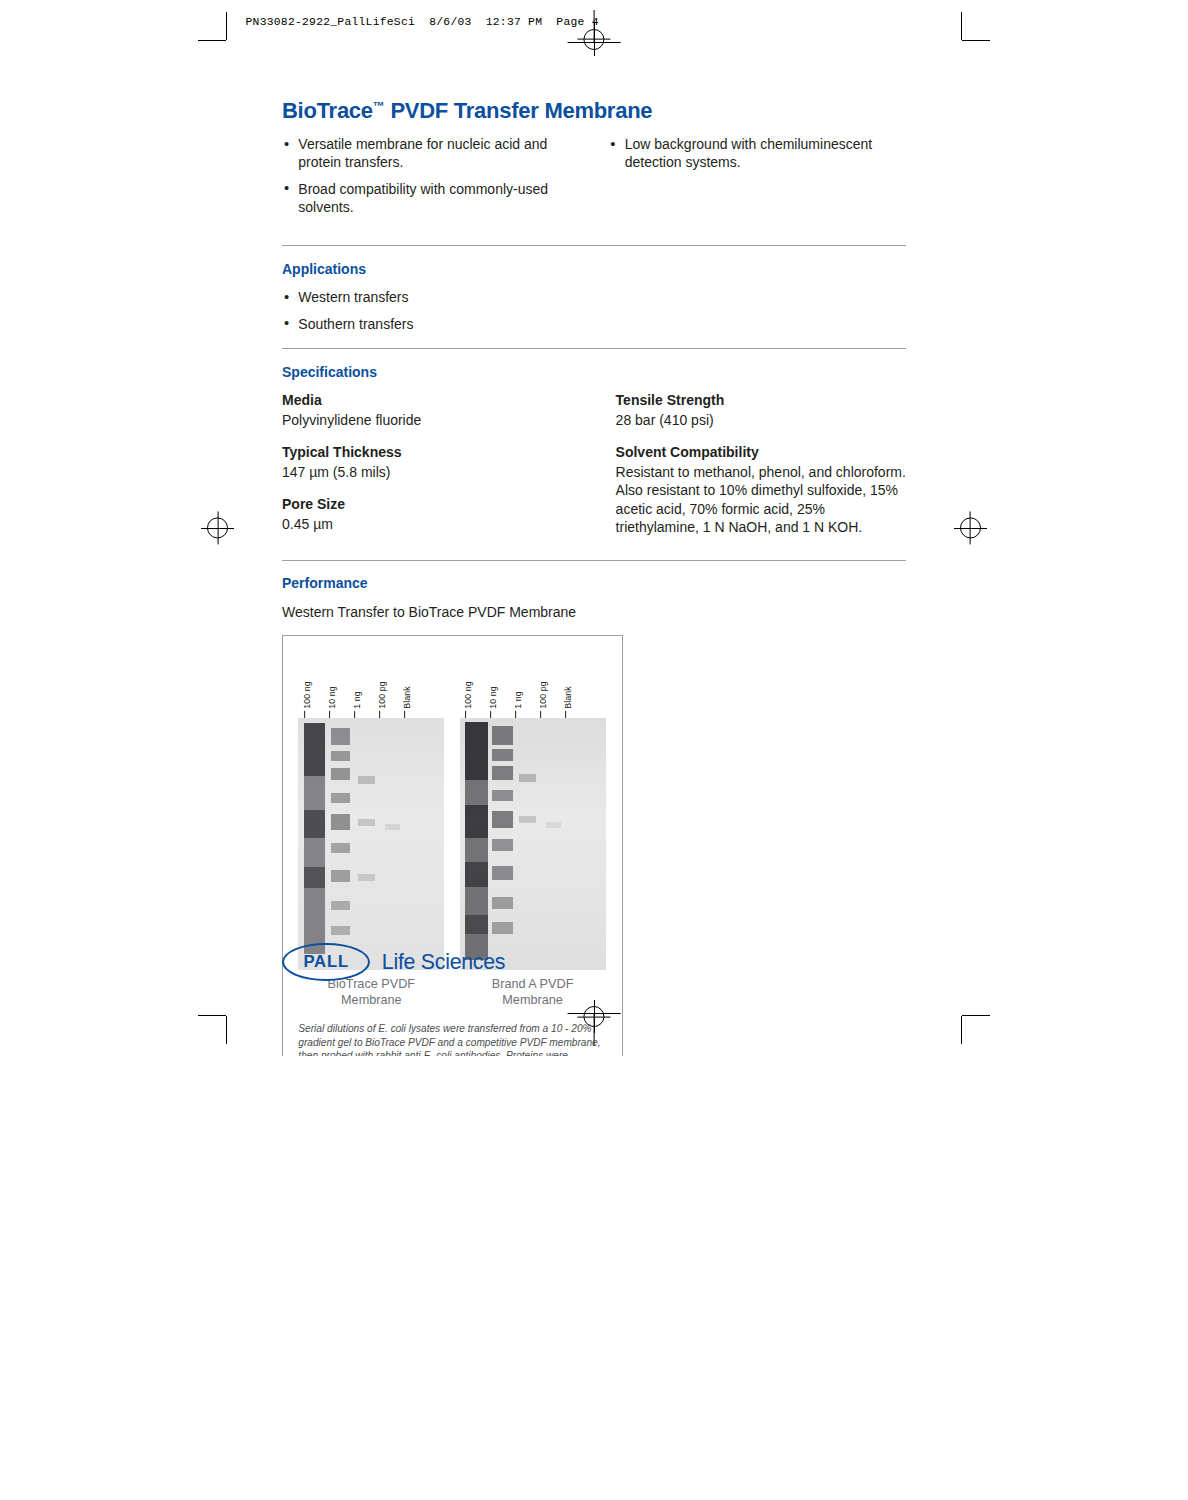PN33082-2922_PallLifeSci 8/6/03 12:37 PM Page 4
BioTrace™ PVDF Transfer Membrane
Versatile membrane for nucleic acid and protein transfers.
Broad compatibility with commonly-used solvents.
Low background with chemiluminescent detection systems.
Applications
Western transfers
Southern transfers
Specifications
Media
Polyvinylidene fluoride
Typical Thickness
147 µm (5.8 mils)
Pore Size
0.45 µm
Tensile Strength
28 bar (410 psi)
Solvent Compatibility
Resistant to methanol, phenol, and chloroform. Also resistant to 10% dimethyl sulfoxide, 15% acetic acid, 70% formic acid, 25% triethylamine, 1 N NaOH, and 1 N KOH.
Performance
Western Transfer to BioTrace PVDF Membrane
100 ng 10 ng 1 ng 100 pg Blank 100 ng 10 ng 1 ng 100 pg Blank
BioTrace PVDF
Membrane
Brand A PVDF
Membrane
Serial dilutions of E. coli lysates were transferred from a 10 - 20% gradient gel to BioTrace PVDF and a competitive PVDF membrane, then probed with rabbit anti-E. coli antibodies. Proteins were visualized using peroxidase-conjugated goat anti-rabbit antibodies and 4-chloro-1-naphthol substrate solution.
PALL
Life Sciences